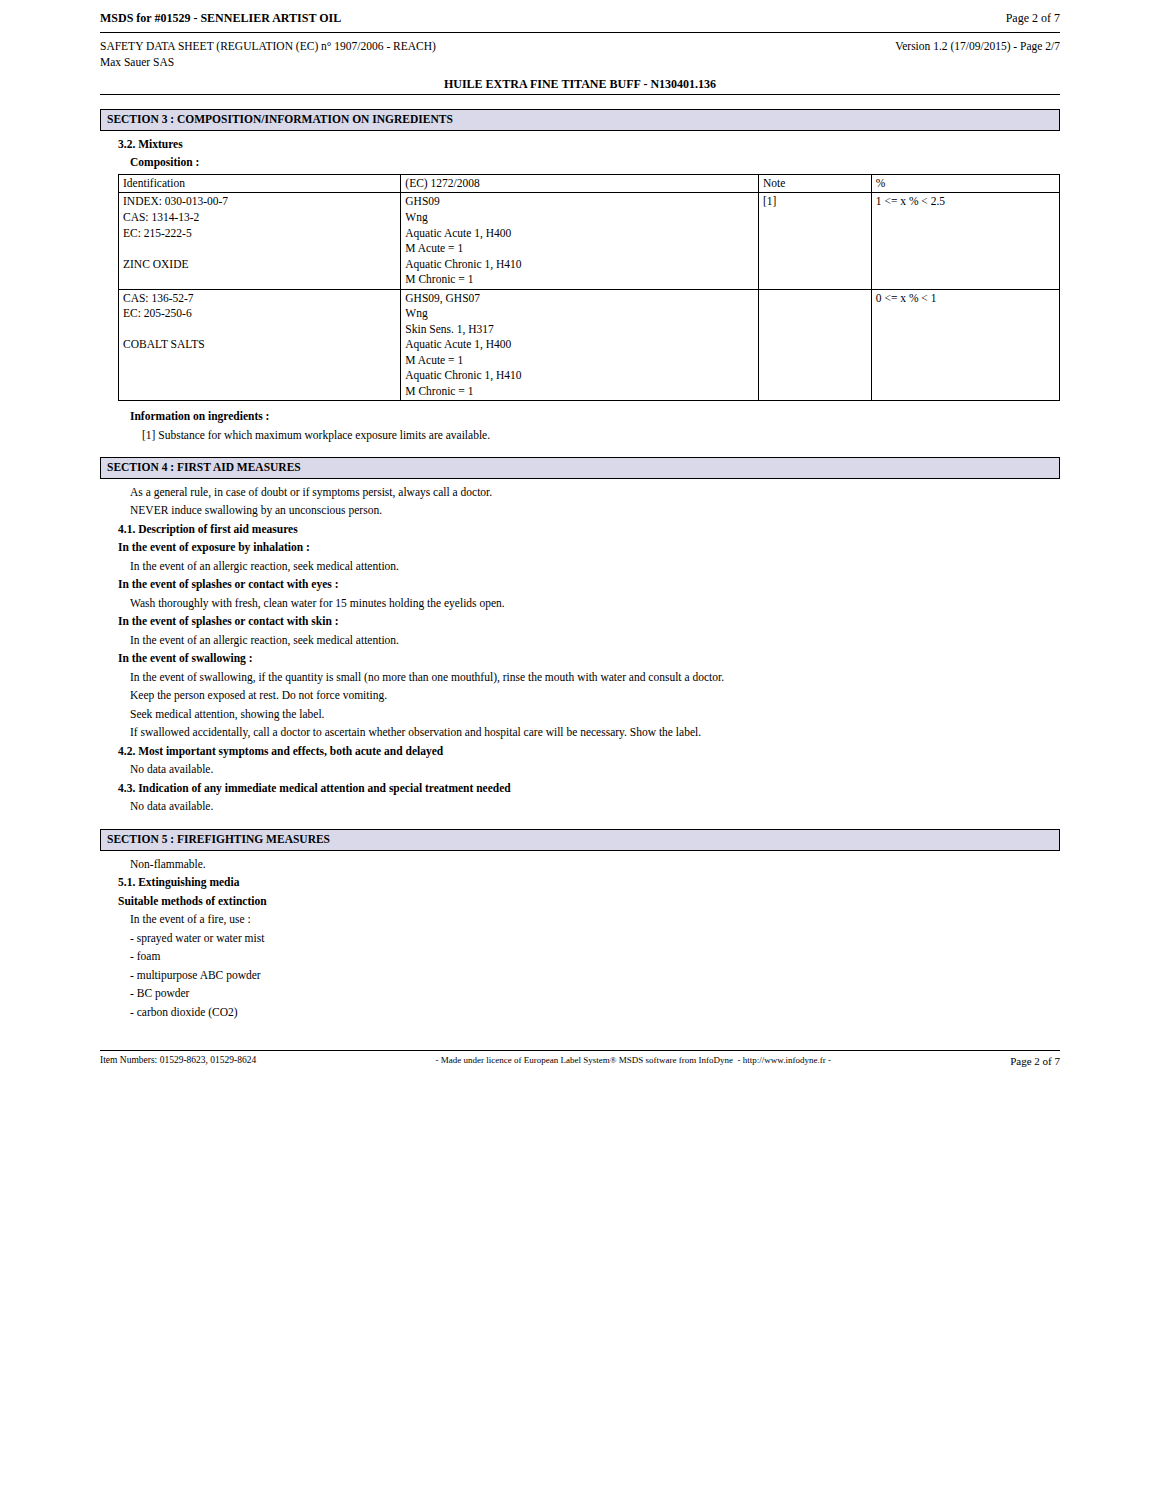MSDS for #01529 - SENNELIER ARTIST OIL
Page 2 of 7
SAFETY DATA SHEET (REGULATION (EC) n° 1907/2006 - REACH)
Version 1.2 (17/09/2015) - Page 2/7
Max Sauer SAS
HUILE EXTRA FINE TITANE BUFF - N130401.136
SECTION 3 : COMPOSITION/INFORMATION ON INGREDIENTS
3.2. Mixtures
Composition :
| Identification | (EC) 1272/2008 | Note | % |
| INDEX: 030-013-00-7 CAS: 1314-13-2 EC: 215-222-5 ZINC OXIDE | GHS09 Wng Aquatic Acute 1, H400 M Acute = 1 Aquatic Chronic 1, H410 M Chronic = 1 | [1] | 1 <= x % < 2.5 |
| CAS: 136-52-7 EC: 205-250-6 COBALT SALTS | GHS09, GHS07 Wng Skin Sens. 1, H317 Aquatic Acute 1, H400 M Acute = 1 Aquatic Chronic 1, H410 M Chronic = 1 | | 0 <= x % < 1 |
Information on ingredients :
[1] Substance for which maximum workplace exposure limits are available.
SECTION 4 : FIRST AID MEASURES
As a general rule, in case of doubt or if symptoms persist, always call a doctor.
NEVER induce swallowing by an unconscious person.
4.1. Description of first aid measures
In the event of exposure by inhalation :
In the event of an allergic reaction, seek medical attention.
In the event of splashes or contact with eyes :
Wash thoroughly with fresh, clean water for 15 minutes holding the eyelids open.
In the event of splashes or contact with skin :
In the event of an allergic reaction, seek medical attention.
In the event of swallowing :
In the event of swallowing, if the quantity is small (no more than one mouthful), rinse the mouth with water and consult a doctor.
Keep the person exposed at rest. Do not force vomiting.
Seek medical attention, showing the label.
If swallowed accidentally, call a doctor to ascertain whether observation and hospital care will be necessary. Show the label.
4.2. Most important symptoms and effects, both acute and delayed
No data available.
4.3. Indication of any immediate medical attention and special treatment needed
No data available.
SECTION 5 : FIREFIGHTING MEASURES
Non-flammable.
5.1. Extinguishing media
Suitable methods of extinction
In the event of a fire, use :
- sprayed water or water mist
- foam
- multipurpose ABC powder
- BC powder
- carbon dioxide (CO2)
Item Numbers: 01529-8623, 01529-8624
- Made under licence of European Label System® MSDS software from InfoDyne - http://www.infodyne.fr -
Page 2 of 7